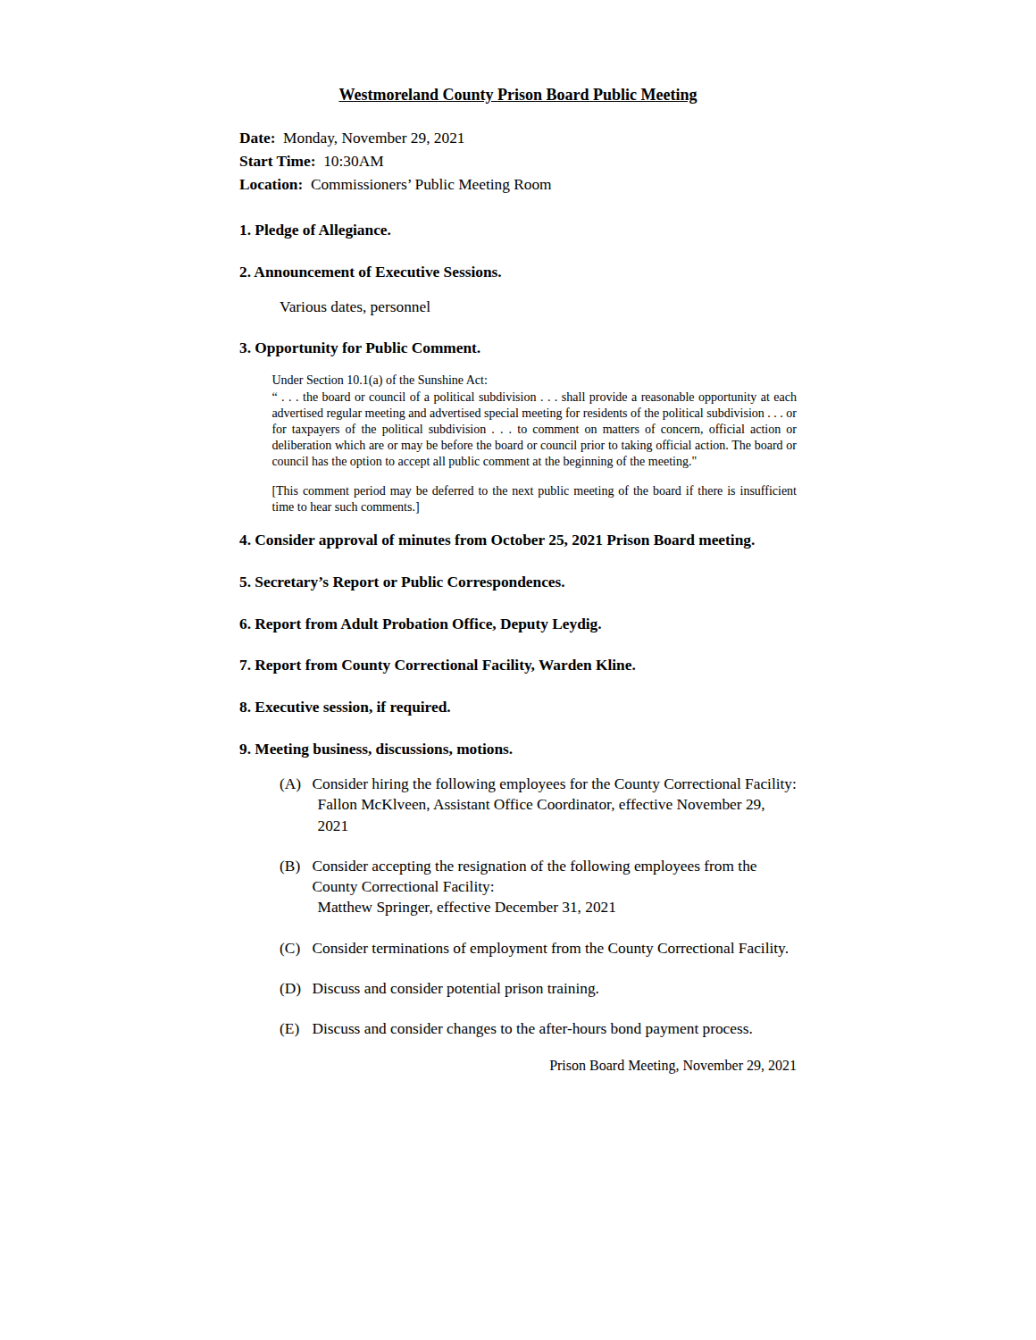Westmoreland County Prison Board Public Meeting
Date: Monday, November 29, 2021
Start Time: 10:30AM
Location: Commissioners’ Public Meeting Room
1. Pledge of Allegiance.
2. Announcement of Executive Sessions.
Various dates, personnel
3. Opportunity for Public Comment.
Under Section 10.1(a) of the Sunshine Act:
“ . . . the board or council of a political subdivision . . . shall provide a reasonable opportunity at each advertised regular meeting and advertised special meeting for residents of the political subdivision . . . or for taxpayers of the political subdivision . . . to comment on matters of concern, official action or deliberation which are or may be before the board or council prior to taking official action. The board or council has the option to accept all public comment at the beginning of the meeting."
[This comment period may be deferred to the next public meeting of the board if there is insufficient time to hear such comments.]
4. Consider approval of minutes from October 25, 2021 Prison Board meeting.
5. Secretary’s Report or Public Correspondences.
6. Report from Adult Probation Office, Deputy Leydig.
7. Report from County Correctional Facility, Warden Kline.
8. Executive session, if required.
9. Meeting business, discussions, motions.
(A) Consider hiring the following employees for the County Correctional Facility: Fallon McKlveen, Assistant Office Coordinator, effective November 29, 2021
(B) Consider accepting the resignation of the following employees from the County Correctional Facility: Matthew Springer, effective December 31, 2021
(C) Consider terminations of employment from the County Correctional Facility.
(D) Discuss and consider potential prison training.
(E) Discuss and consider changes to the after-hours bond payment process.
Prison Board Meeting, November 29, 2021